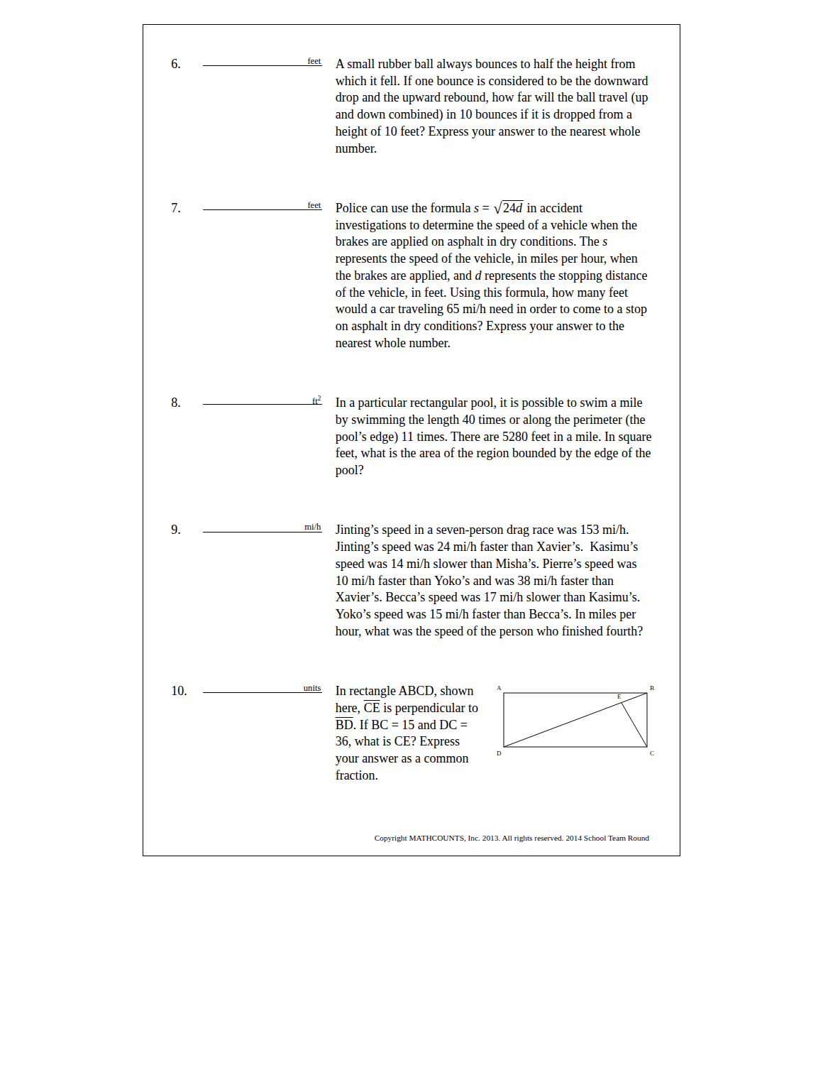| 6. | feet | A small rubber ball always bounces to half the height from which it fell. If one bounce is considered to be the downward drop and the upward rebound, how far will the ball travel (up and down combined) in 10 bounces if it is dropped from a height of 10 feet? Express your answer to the nearest whole number. |
| 7. | feet | Police can use the formula s = √ 24 d in accident investigations to determine the speed of a vehicle when the brakes are applied on asphalt in dry conditions. The s represents the speed of the vehicle, in miles per hour, when the brakes are applied, and d represents the stopping distance of the vehicle, in feet. Using this formula, how many feet would a car traveling 65 mi/h need in order to come to a stop on asphalt in dry conditions? Express your answer to the nearest whole number. |
| 8. | ft 2 | In a particular rectangular pool, it is possible to swim a mile by swimming the length 40 times or along the perimeter (the pool’s edge) 11 times. There are 5280 feet in a mile. In square feet, what is the area of the region bounded by the edge of the pool? |
| 9. | mi/h | Jinting’s speed in a seven-person drag race was 153 mi/h. Jinting’s speed was 24 mi/h faster than Xavier’s. Kasimu’s speed was 14 mi/h slower than Misha’s. Pierre’s speed was 10 mi/h faster than Yoko’s and was 38 mi/h faster than Xavier’s. Becca’s speed was 17 mi/h slower than Kasimu’s. Yoko’s speed was 15 mi/h faster than Becca’s. In miles per hour, what was the speed of the person who finished fourth? |
| 10. | units | A B D C E In rectangle ABCD, shown here, CE is perpendicular to BD . If BC = 15 and DC = 36, what is CE? Express your answer as a common fraction. |
Copyright MATHCOUNTS, Inc. 2013. All rights reserved. 2014 School Team Round